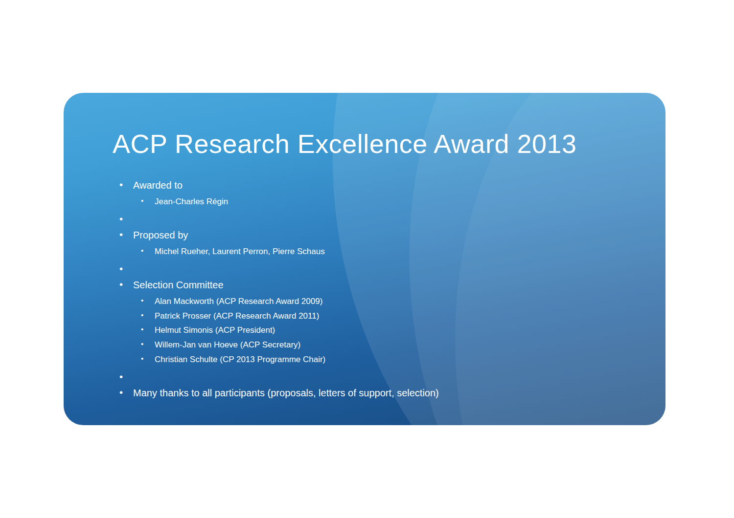ACP Research Excellence Award 2013
Awarded to
Jean-Charles Régin
Proposed by
Michel Rueher, Laurent Perron, Pierre Schaus
Selection Committee
Alan Mackworth (ACP Research Award 2009)
Patrick Prosser (ACP Research Award 2011)
Helmut Simonis (ACP President)
Willem-Jan van Hoeve (ACP Secretary)
Christian Schulte (CP 2013 Programme Chair)
Many thanks to all participants (proposals, letters of support, selection)